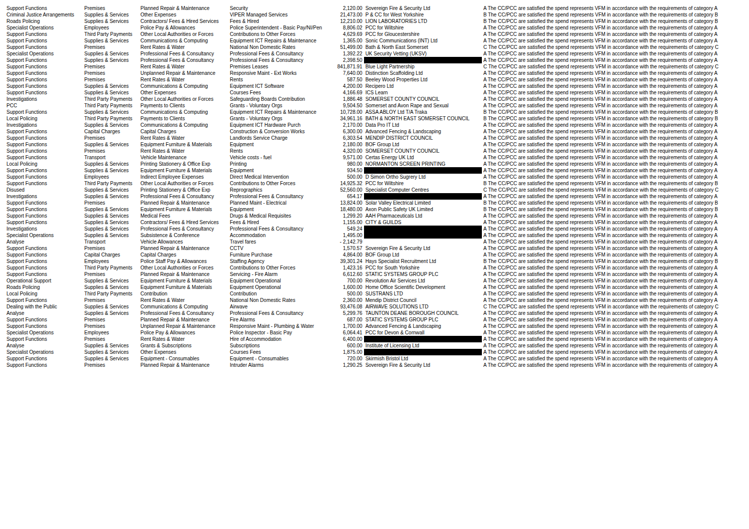| Support Functions | Premises | Planned Repair & Maintenance | Security | 2,120.00 | Sovereign Fire & Security Ltd | A The CC/PCC are satisfied the spend represents VFM in accordance with the requirements of category A |
| Criminal Justice Arrangements | Supplies & Services | Other Expenses | VIPER Managed Services | 21,473.00 | P & CC for West Yorkshire | B The CC/PCC are satisfied the spend represents VFM in accordance with the requirements of category B |
| Roads Policing | Supplies & Services | Contractors/ Fees & Hired Services | Fees & Hired | 12,210.00 | LION LABORATORIES LTD | B The CC/PCC are satisfied the spend represents VFM in accordance with the requirements of category B |
| Specialist Operations | Employees | Police Pay & Allowances | Police Superintendent - Basic Pay/NI/Pen | 8,806.02 | PCC for Wiltshire | A The CC/PCC are satisfied the spend represents VFM in accordance with the requirements of category A |
| Support Functions | Third Party Payments | Other Local Authorities or Forces | Contributions to Other Forces | 4,629.69 | PCC for Gloucestershire | A The CC/PCC are satisfied the spend represents VFM in accordance with the requirements of category A |
| Support Functions | Supplies & Services | Communications & Computing | Equipment ICT Repairs & Maintenance | 1,365.00 | Sonic Communications (INT) Ltd | A The CC/PCC are satisfied the spend represents VFM in accordance with the requirements of category A |
| Support Functions | Premises | Rent Rates & Water | National Non Domestic Rates | 51,499.00 | Bath & North East Somerset | C The CC/PCC are satisfied the spend represents VFM in accordance with the requirements of category C |
| Specialist Operations | Supplies & Services | Professional Fees & Consultancy | Professional Fees & Consultancy | 1,392.22 | UK Security Vetting (UKSV) | A The CC/PCC are satisfied the spend represents VFM in accordance with the requirements of category A |
| Support Functions | Supplies & Services | Professional Fees & Consultancy | Professional Fees & Consultancy | 2,398.50 | REDACTED | A The CC/PCC are satisfied the spend represents VFM in accordance with the requirements of category A |
| Support Functions | Premises | Rent Rates & Water | Premises Leases | 841,871.91 | Blue Light Partnership | C The CC/PCC are satisfied the spend represents VFM in accordance with the requirements of category C |
| Support Functions | Premises | Unplanned Repair & Maintenance | Responsive Maint - Ext Works | 7,640.00 | Distinction Scaffolding Ltd | A The CC/PCC are satisfied the spend represents VFM in accordance with the requirements of category A |
| Support Functions | Premises | Rent Rates & Water | Rents | 587.50 | Beeley Wood Properties Ltd | A The CC/PCC are satisfied the spend represents VFM in accordance with the requirements of category A |
| Support Functions | Supplies & Services | Communications & Computing | Equipment ICT Software | 4,200.00 | Recipero Ltd | A The CC/PCC are satisfied the spend represents VFM in accordance with the requirements of category A |
| Support Functions | Supplies & Services | Other Expenses | Courses Fees | 4,166.69 | ICS Learn | A The CC/PCC are satisfied the spend represents VFM in accordance with the requirements of category A |
| Investigations | Third Party Payments | Other Local Authorities or Forces | Safeguarding Boards Contribution | 1,886.48 | SOMERSET COUNTY COUNCIL | A The CC/PCC are satisfied the spend represents VFM in accordance with the requirements of category A |
| PCC | Third Party Payments | Payments to Clients | Grants - Voluntary Orgs | 9,504.50 | Somerset and Avon Rape and Sexual | A The CC/PCC are satisfied the spend represents VFM in accordance with the requirements of category A |
| Support Functions | Supplies & Services | Communications & Computing | Equipment ICT Repairs & Maintenance | 10,728.00 | ASSA ABLOY Ltd T/A Traka | B The CC/PCC are satisfied the spend represents VFM in accordance with the requirements of category B |
| Local Policing | Third Party Payments | Payments to Clients | Grants - Voluntary Orgs | 34,961.16 | BATH & NORTH EAST SOMERSET COUNCIL | B The CC/PCC are satisfied the spend represents VFM in accordance with the requirements of category B |
| Investigations | Supplies & Services | Communications & Computing | Equipment ICT Hardware Purch | 2,170.00 | Data Pro IT Ltd | A The CC/PCC are satisfied the spend represents VFM in accordance with the requirements of category A |
| Support Functions | Capital Charges | Capital Charges | Construction & Conversion Works | 6,300.00 | Advanced Fencing & Landscaping | A The CC/PCC are satisfied the spend represents VFM in accordance with the requirements of category A |
| Support Functions | Premises | Rent Rates & Water | Landlords Service Charge | 6,303.54 | MENDIP DISTRICT COUNCIL | A The CC/PCC are satisfied the spend represents VFM in accordance with the requirements of category A |
| Support Functions | Supplies & Services | Equipment Furniture & Materials | Equipment | 2,180.00 | BOF Group Ltd | A The CC/PCC are satisfied the spend represents VFM in accordance with the requirements of category A |
| Support Functions | Premises | Rent Rates & Water | Rents | 4,320.00 | SOMERSET COUNTY COUNCIL | A The CC/PCC are satisfied the spend represents VFM in accordance with the requirements of category A |
| Support Functions | Transport | Vehicle Maintenance | Vehicle costs - fuel | 9,571.00 | Certas Energy UK Ltd | A The CC/PCC are satisfied the spend represents VFM in accordance with the requirements of category A |
| Local Policing | Supplies & Services | Printing Stationery & Office Exp | Printing | 980.00 | NORMANTON SCREEN PRINTING | A The CC/PCC are satisfied the spend represents VFM in accordance with the requirements of category A |
| Support Functions | Supplies & Services | Equipment Furniture & Materials | Equipment | 934.50 | REDACTED | A The CC/PCC are satisfied the spend represents VFM in accordance with the requirements of category A |
| Support Functions | Employees | Indirect Employee Expenses | Direct Medical Intervention | 500.00 | D Simon Ortho Sugrery Ltd | A The CC/PCC are satisfied the spend represents VFM in accordance with the requirements of category A |
| Support Functions | Third Party Payments | Other Local Authorities or Forces | Contributions to Other Forces | 14,925.32 | PCC for Wiltshire | B The CC/PCC are satisfied the spend represents VFM in accordance with the requirements of category B |
| Disused | Supplies & Services | Printing Stationery & Office Exp | Reprographics | 52,560.00 | Specialist Computer Centres | C The CC/PCC are satisfied the spend represents VFM in accordance with the requirements of category C |
| Investigations | Supplies & Services | Professional Fees & Consultancy | Professional Fees & Consultancy | 654.17 | REDACTED | A The CC/PCC are satisfied the spend represents VFM in accordance with the requirements of category A |
| Support Functions | Premises | Planned Repair & Maintenance | Planned Maint - Electrical | 13,824.00 | Solar Valley Electrical Limited | B The CC/PCC are satisfied the spend represents VFM in accordance with the requirements of category B |
| Support Functions | Supplies & Services | Equipment Furniture & Materials | Equipment | 18,480.00 | Axon Public Safety UK Limited | B The CC/PCC are satisfied the spend represents VFM in accordance with the requirements of category B |
| Support Functions | Supplies & Services | Medical Fees | Drugs & Medical Requisites | 1,299.20 | AAH Pharmaceuticals Ltd | A The CC/PCC are satisfied the spend represents VFM in accordance with the requirements of category A |
| Support Functions | Supplies & Services | Contractors/ Fees & Hired Services | Fees & Hired | 1,155.00 | CITY & GUILDS | A The CC/PCC are satisfied the spend represents VFM in accordance with the requirements of category A |
| Investigations | Supplies & Services | Professional Fees & Consultancy | Professional Fees & Consultancy | 549.24 | REDACTED | A The CC/PCC are satisfied the spend represents VFM in accordance with the requirements of category A |
| Specialist Operations | Supplies & Services | Subsistence & Conference | Accommodation | 1,495.00 | REDACTED | A The CC/PCC are satisfied the spend represents VFM in accordance with the requirements of category A |
| Analyse | Transport | Vehicle Allowances | Travel fares | - 2,142.79 | | A The CC/PCC are satisfied the spend represents VFM in accordance with the requirements of category A |
| Support Functions | Premises | Planned Repair & Maintenance | CCTV | 1,570.57 | Sovereign Fire & Security Ltd | A The CC/PCC are satisfied the spend represents VFM in accordance with the requirements of category A |
| Support Functions | Capital Charges | Capital Charges | Furniture Purchase | 4,864.00 | BOF Group Ltd | A The CC/PCC are satisfied the spend represents VFM in accordance with the requirements of category A |
| Support Functions | Employees | Police Staff Pay & Allowances | Staffing Agency | 39,301.24 | Hays Specialist Recruitment Ltd | B The CC/PCC are satisfied the spend represents VFM in accordance with the requirements of category B |
| Support Functions | Third Party Payments | Other Local Authorities or Forces | Contributions to Other Forces | 1,423.16 | PCC for South Yorkshire | A The CC/PCC are satisfied the spend represents VFM in accordance with the requirements of category A |
| Support Functions | Premises | Planned Repair & Maintenance | Servicing - Fire Alarm | 6,612.60 | STATIC SYSTEMS GROUP PLC | A The CC/PCC are satisfied the spend represents VFM in accordance with the requirements of category A |
| Operational Support | Supplies & Services | Equipment Furniture & Materials | Equipment Operational | 700.00 | Revolution Air Services Ltd | A The CC/PCC are satisfied the spend represents VFM in accordance with the requirements of category A |
| Roads Policing | Supplies & Services | Equipment Furniture & Materials | Equipment Operational | 1,600.00 | Home Office Scientific Development | A The CC/PCC are satisfied the spend represents VFM in accordance with the requirements of category A |
| Local Policing | Third Party Payments | Contribution | Contribution | 500.00 | SUSTRANS LTD | A The CC/PCC are satisfied the spend represents VFM in accordance with the requirements of category A |
| Support Functions | Premises | Rent Rates & Water | National Non Domestic Rates | 2,360.00 | Mendip District Council | A The CC/PCC are satisfied the spend represents VFM in accordance with the requirements of category A |
| Dealing with the Public | Supplies & Services | Communications & Computing | Airwave | 93,476.08 | AIRWAVE SOLUTIONS LTD | C The CC/PCC are satisfied the spend represents VFM in accordance with the requirements of category C |
| Analyse | Supplies & Services | Professional Fees & Consultancy | Professional Fees & Consultancy | 5,299.76 | TAUNTON DEANE BOROUGH COUNCIL | A The CC/PCC are satisfied the spend represents VFM in accordance with the requirements of category A |
| Support Functions | Premises | Planned Repair & Maintenance | Fire Alarms | 687.00 | STATIC SYSTEMS GROUP PLC | A The CC/PCC are satisfied the spend represents VFM in accordance with the requirements of category A |
| Support Functions | Premises | Unplanned Repair & Maintenance | Responsive Maint - Plumbing & Water | 1,700.00 | Advanced Fencing & Landscaping | A The CC/PCC are satisfied the spend represents VFM in accordance with the requirements of category A |
| Specialist Operations | Employees | Police Pay & Allowances | Police Inspector - Basic Pay | 6,064.41 | PCC for Devon & Cornwall | A The CC/PCC are satisfied the spend represents VFM in accordance with the requirements of category A |
| Support Functions | Premises | Rent Rates & Water | Hire of Accommodation | 6,400.00 | REDACTED | A The CC/PCC are satisfied the spend represents VFM in accordance with the requirements of category A |
| Analyse | Supplies & Services | Grants & Subscriptions | Subscriptions | 600.00 | Institute of Licensing Ltd | A The CC/PCC are satisfied the spend represents VFM in accordance with the requirements of category A |
| Specialist Operations | Supplies & Services | Other Expenses | Courses Fees | 1,875.00 | REDACTED | A The CC/PCC are satisfied the spend represents VFM in accordance with the requirements of category A |
| Support Functions | Supplies & Services | Equipment - Consumables | Equipment - Consumables | 720.00 | Skirmish Bristol Ltd | A The CC/PCC are satisfied the spend represents VFM in accordance with the requirements of category A |
| Support Functions | Premises | Planned Repair & Maintenance | Intruder Alarms | 1,290.25 | Sovereign Fire & Security Ltd | A The CC/PCC are satisfied the spend represents VFM in accordance with the requirements of category A |